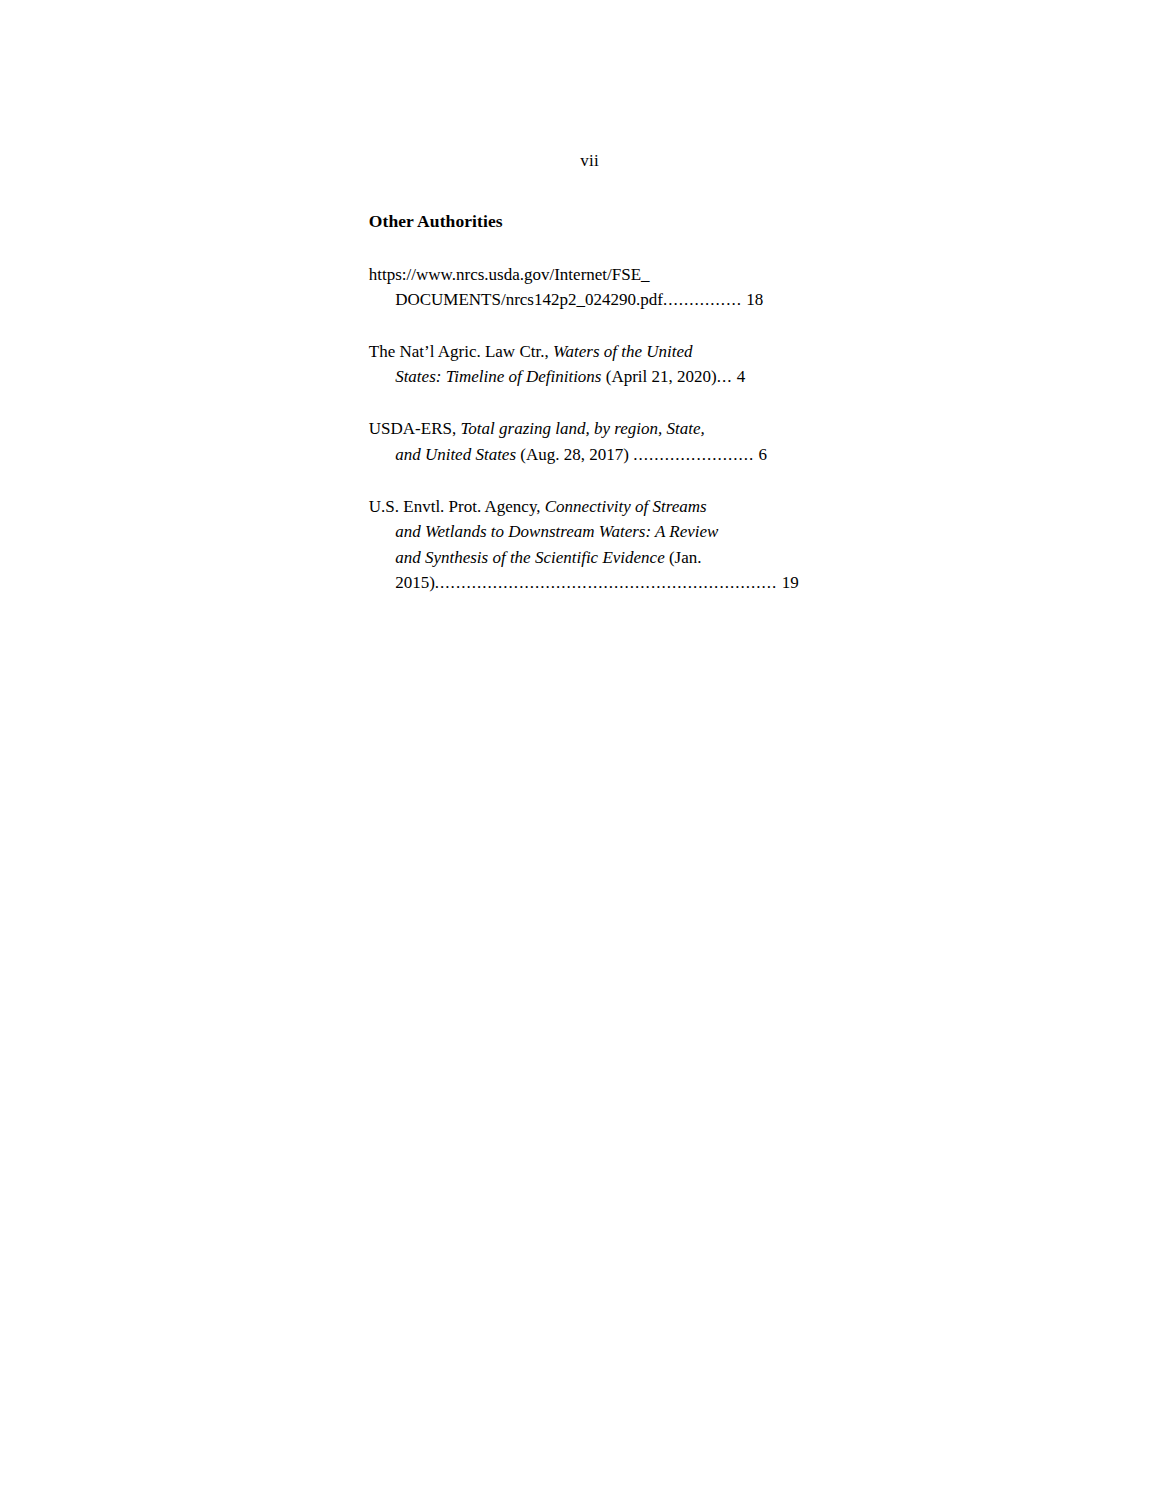vii
Other Authorities
https://www.nrcs.usda.gov/Internet/FSE_
DOCUMENTS/nrcs142p2_024290.pdf............... 18
The Nat’l Agric. Law Ctr., Waters of the United
States: Timeline of Definitions (April 21, 2020)... 4
USDA-ERS, Total grazing land, by region, State,
and United States (Aug. 28, 2017) ....................... 6
U.S. Envtl. Prot. Agency, Connectivity of Streams
and Wetlands to Downstream Waters: A Review
and Synthesis of the Scientific Evidence (Jan.
2015)................................................................. 19